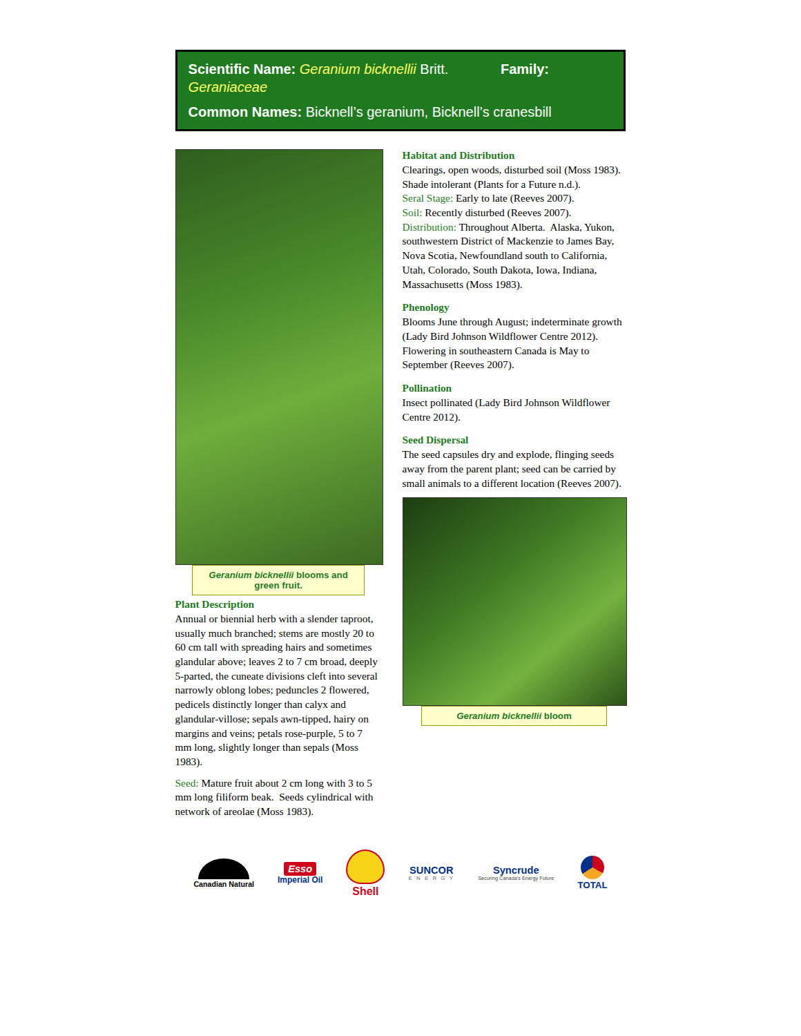Scientific Name: Geranium bicknellii Britt. Family: Geraniaceae
Common Names: Bicknell’s geranium, Bicknell’s cranesbill
Geranium bicknellii blooms and green fruit.
Plant Description
Annual or biennial herb with a slender taproot, usually much branched; stems are mostly 20 to 60 cm tall with spreading hairs and sometimes glandular above; leaves 2 to 7 cm broad, deeply 5-parted, the cuneate divisions cleft into several narrowly oblong lobes; peduncles 2 flowered, pedicels distinctly longer than calyx and glandular-villose; sepals awn-tipped, hairy on margins and veins; petals rose-purple, 5 to 7 mm long, slightly longer than sepals (Moss 1983).
Seed: Mature fruit about 2 cm long with 3 to 5 mm long filiform beak. Seeds cylindrical with network of areolae (Moss 1983).
Habitat and Distribution
Clearings, open woods, disturbed soil (Moss 1983). Shade intolerant (Plants for a Future n.d.).
Seral Stage: Early to late (Reeves 2007).
Soil: Recently disturbed (Reeves 2007).
Distribution: Throughout Alberta. Alaska, Yukon, southwestern District of Mackenzie to James Bay, Nova Scotia, Newfoundland south to California, Utah, Colorado, South Dakota, Iowa, Indiana, Massachusetts (Moss 1983).
Phenology
Blooms June through August; indeterminate growth (Lady Bird Johnson Wildflower Centre 2012). Flowering in southeastern Canada is May to September (Reeves 2007).
Pollination
Insect pollinated (Lady Bird Johnson Wildflower Centre 2012).
Seed Dispersal
The seed capsules dry and explode, flinging seeds away from the parent plant; seed can be carried by small animals to a different location (Reeves 2007).
Geranium bicknellii bloom
Canadian Natural
Esso
Imperial Oil
Shell
SUNCOR
E N E R G Y
Syncrude
Securing Canada’s Energy Future
TOTAL